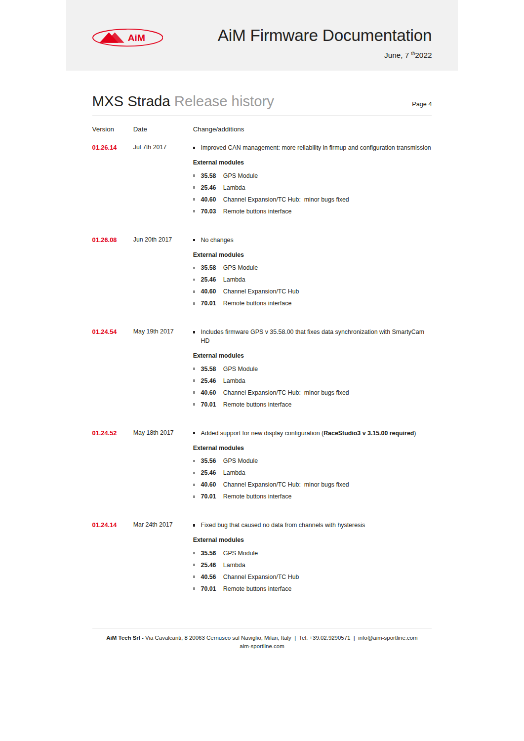AiM
AiM Firmware Documentation
June, 7 th2022
MXS Strada Release history
Page 4
| Version | Date | Change/additions |
| --- | --- | --- |
| 01.26.14 | Jul 7th 2017 | Improved CAN management: more reliability in firmup and configuration transmission External modules 35.58 GPS Module 25.46 Lambda 40.60 Channel Expansion/TC Hub: minor bugs fixed 70.03 Remote buttons interface |
| 01.26.08 | Jun 20th 2017 | No changes External modules 35.58 GPS Module 25.46 Lambda 40.60 Channel Expansion/TC Hub 70.01 Remote buttons interface |
| 01.24.54 | May 19th 2017 | Includes firmware GPS v 35.58.00 that fixes data synchronization with SmartyCam HD External modules 35.58 GPS Module 25.46 Lambda 40.60 Channel Expansion/TC Hub: minor bugs fixed 70.01 Remote buttons interface |
| 01.24.52 | May 18th 2017 | Added support for new display configuration ( RaceStudio3 v 3.15.00 required ) External modules 35.56 GPS Module 25.46 Lambda 40.60 Channel Expansion/TC Hub: minor bugs fixed 70.01 Remote buttons interface |
| 01.24.14 | Mar 24th 2017 | Fixed bug that caused no data from channels with hysteresis External modules 35.56 GPS Module 25.46 Lambda 40.56 Channel Expansion/TC Hub 70.01 Remote buttons interface |
AiM Tech Srl - Via Cavalcanti, 8 20063 Cernusco sul Naviglio, Milan, Italy | Tel. +39.02.9290571 | info@aim-sportline.com
aim-sportline.com